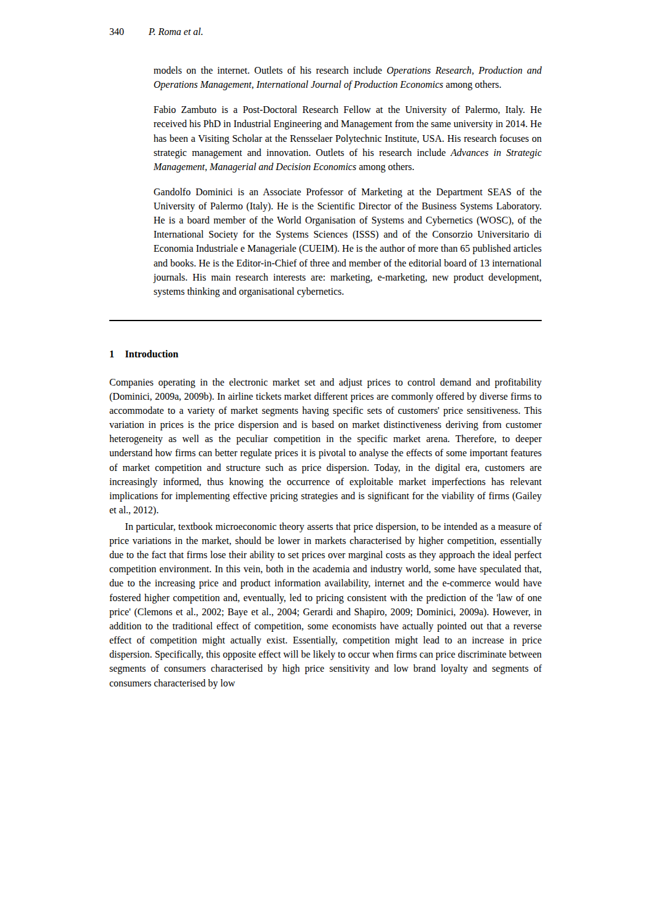340 P. Roma et al.
models on the internet. Outlets of his research include Operations Research, Production and Operations Management, International Journal of Production Economics among others.
Fabio Zambuto is a Post-Doctoral Research Fellow at the University of Palermo, Italy. He received his PhD in Industrial Engineering and Management from the same university in 2014. He has been a Visiting Scholar at the Rensselaer Polytechnic Institute, USA. His research focuses on strategic management and innovation. Outlets of his research include Advances in Strategic Management, Managerial and Decision Economics among others.
Gandolfo Dominici is an Associate Professor of Marketing at the Department SEAS of the University of Palermo (Italy). He is the Scientific Director of the Business Systems Laboratory. He is a board member of the World Organisation of Systems and Cybernetics (WOSC), of the International Society for the Systems Sciences (ISSS) and of the Consorzio Universitario di Economia Industriale e Manageriale (CUEIM). He is the author of more than 65 published articles and books. He is the Editor-in-Chief of three and member of the editorial board of 13 international journals. His main research interests are: marketing, e-marketing, new product development, systems thinking and organisational cybernetics.
1 Introduction
Companies operating in the electronic market set and adjust prices to control demand and profitability (Dominici, 2009a, 2009b). In airline tickets market different prices are commonly offered by diverse firms to accommodate to a variety of market segments having specific sets of customers' price sensitiveness. This variation in prices is the price dispersion and is based on market distinctiveness deriving from customer heterogeneity as well as the peculiar competition in the specific market arena. Therefore, to deeper understand how firms can better regulate prices it is pivotal to analyse the effects of some important features of market competition and structure such as price dispersion. Today, in the digital era, customers are increasingly informed, thus knowing the occurrence of exploitable market imperfections has relevant implications for implementing effective pricing strategies and is significant for the viability of firms (Gailey et al., 2012).
In particular, textbook microeconomic theory asserts that price dispersion, to be intended as a measure of price variations in the market, should be lower in markets characterised by higher competition, essentially due to the fact that firms lose their ability to set prices over marginal costs as they approach the ideal perfect competition environment. In this vein, both in the academia and industry world, some have speculated that, due to the increasing price and product information availability, internet and the e-commerce would have fostered higher competition and, eventually, led to pricing consistent with the prediction of the 'law of one price' (Clemons et al., 2002; Baye et al., 2004; Gerardi and Shapiro, 2009; Dominici, 2009a). However, in addition to the traditional effect of competition, some economists have actually pointed out that a reverse effect of competition might actually exist. Essentially, competition might lead to an increase in price dispersion. Specifically, this opposite effect will be likely to occur when firms can price discriminate between segments of consumers characterised by high price sensitivity and low brand loyalty and segments of consumers characterised by low